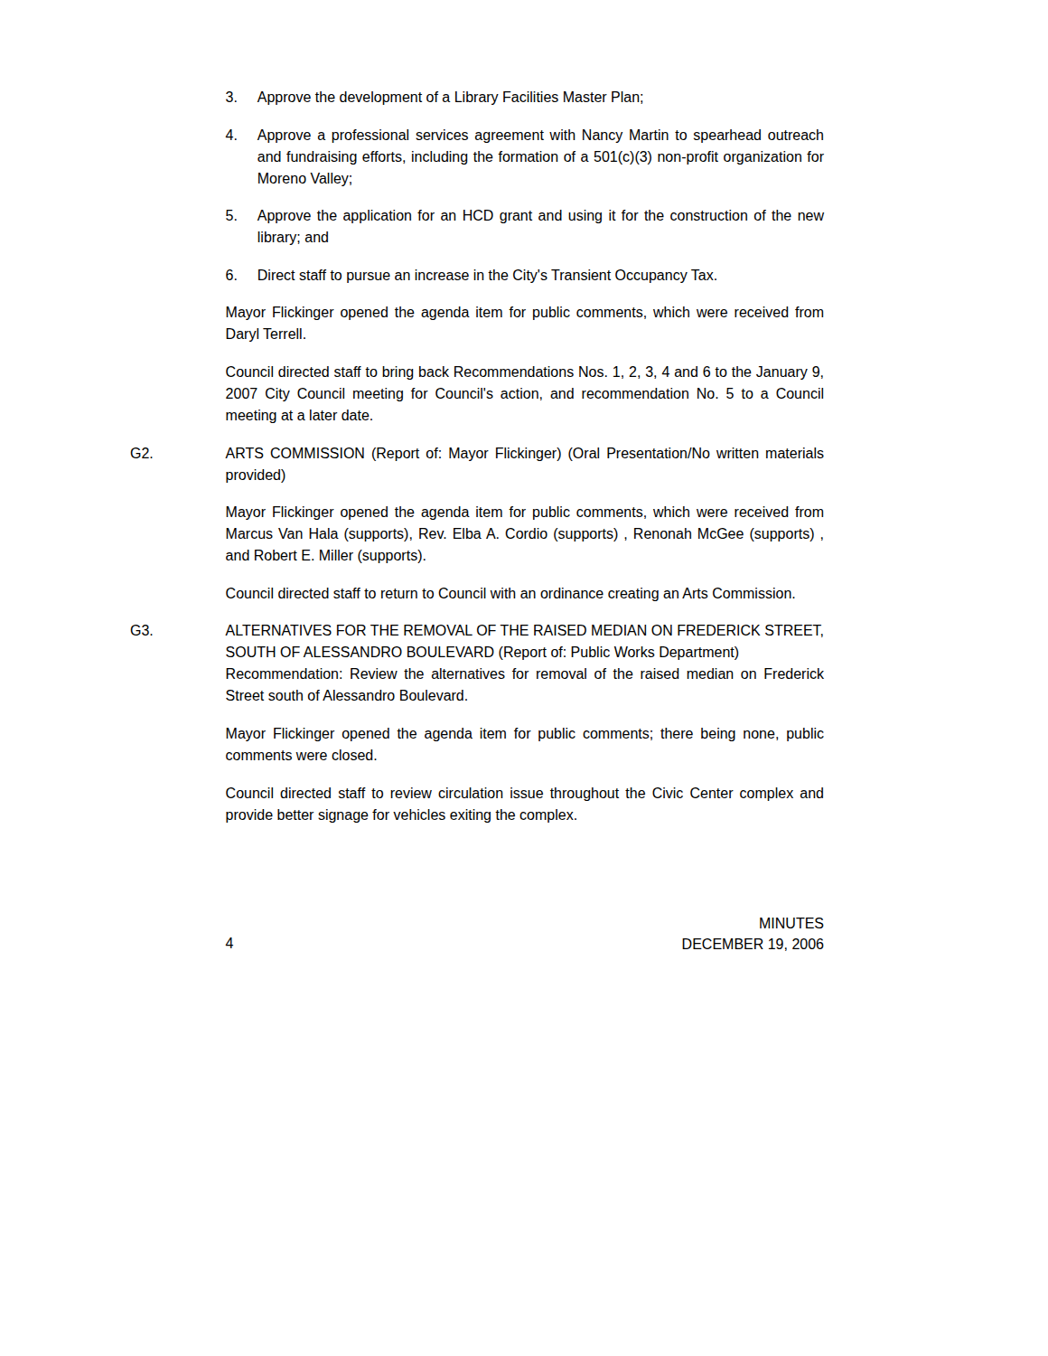3. Approve the development of a Library Facilities Master Plan;
4. Approve a professional services agreement with Nancy Martin to spearhead outreach and fundraising efforts, including the formation of a 501(c)(3) non-profit organization for Moreno Valley;
5. Approve the application for an HCD grant and using it for the construction of the new library; and
6. Direct staff to pursue an increase in the City's Transient Occupancy Tax.
Mayor Flickinger opened the agenda item for public comments, which were received from Daryl Terrell.
Council directed staff to bring back Recommendations Nos. 1, 2, 3, 4 and 6 to the January 9, 2007 City Council meeting for Council's action, and recommendation No. 5 to a Council meeting at a later date.
G2.
ARTS COMMISSION (Report of: Mayor Flickinger) (Oral Presentation/No written materials provided)
Mayor Flickinger opened the agenda item for public comments, which were received from Marcus Van Hala (supports), Rev. Elba A. Cordio (supports) , Renonah McGee (supports) , and Robert E. Miller (supports).
Council directed staff to return to Council with an ordinance creating an Arts Commission.
G3.
ALTERNATIVES FOR THE REMOVAL OF THE RAISED MEDIAN ON FREDERICK STREET, SOUTH OF ALESSANDRO BOULEVARD (Report of: Public Works Department)
Recommendation: Review the alternatives for removal of the raised median on Frederick Street south of Alessandro Boulevard.
Mayor Flickinger opened the agenda item for public comments; there being none, public comments were closed.
Council directed staff to review circulation issue throughout the Civic Center complex and provide better signage for vehicles exiting the complex.
4
MINUTES
DECEMBER 19, 2006